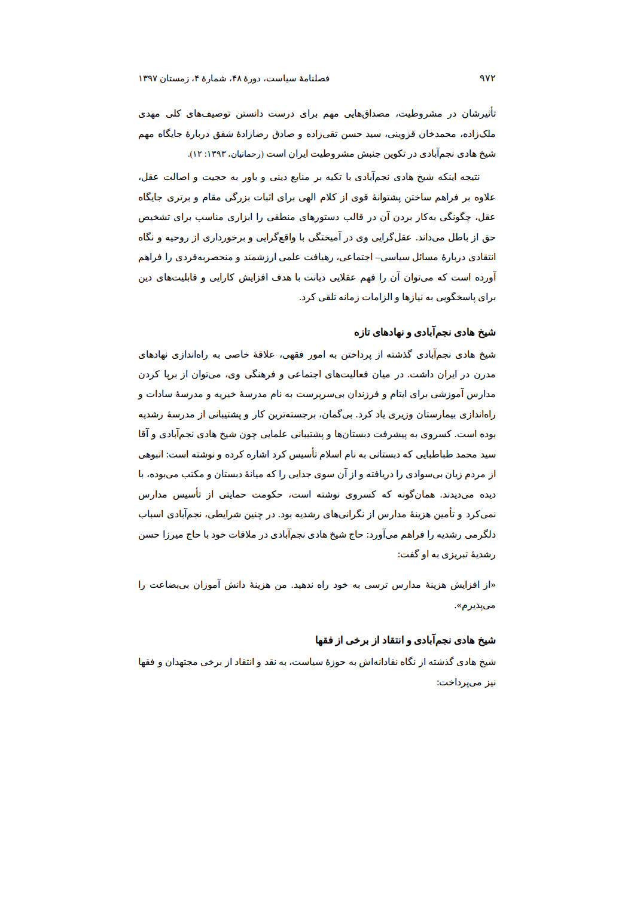۹۷۲ فصلنامهٔ سیاست، دورهٔ ۴۸، شمارهٔ ۴، زمستان ۱۳۹۷
تأثیرشان در مشروطیت، مصداق‌هایی مهم برای درست دانستن توصیف‌های کلی مهدی ملک‌زاده، محمدخان قزوینی، سید حسن تقی‌زاده و صادق رضازادهٔ شفق دربارهٔ جایگاه مهم شیخ هادی نجم‌آبادی در تکوین جنبش مشروطیت ایران است (رحمانیان، ۱۳۹۳: ۱۲).
نتیجه اینکه شیخ هادی نجم‌آبادی با تکیه بر منابع دینی و باور به حجیت و اصالت عقل، علاوه بر فراهم ساختن پشتوانهٔ قوی از کلام الهی برای اثبات بزرگی مقام و برتری جایگاه عقل، چگونگی به‌کار بردن آن در قالب دستورهای منطقی را ابزاری مناسب برای تشخیص حق از باطل می‌داند. عقل‌گرایی وی در آمیختگی با واقع‌گرایی و برخورداری از روحیه و نگاه انتقادی دربارهٔ مسائل سیاسی– اجتماعی، رهیافت علمی ارزشمند و منحصربه‌فردی را فراهم آورده است که می‌توان آن را فهم عقلایی دیانت با هدف افزایش کارایی و قابلیت‌های دین برای پاسخگویی به نیازها و الزامات زمانه تلقی کرد.
شیخ هادی نجم‌آبادی و نهادهای تازه
شیخ هادی نجم‌آبادی گذشته از پرداختن به امور فقهی، علاقهٔ خاصی به راه‌اندازی نهادهای مدرن در ایران داشت. در میان فعالیت‌های اجتماعی و فرهنگی وی، می‌توان از برپا کردن مدارس آموزشی برای ایتام و فرزندان بی‌سرپرست به نام مدرسهٔ خیریه و مدرسهٔ سادات و راه‌اندازی بیمارستان وزیری یاد کرد. بی‌گمان، برجسته‌ترین کار و پشتیبانی از مدرسهٔ رشدیه بوده است. کسروی به پیشرفت دبستان‌ها و پشتیبانی علمایی چون شیخ هادی نجم‌آبادی و آقا سید محمد طباطبایی که دبستانی به نام اسلام تأسیس کرد اشاره کرده و نوشته است: انبوهی از مردم زیان بی‌سوادی را دریافته و از آن سوی جدایی را که میانهٔ دبستان و مکتب می‌بوده، با دیده می‌دیدند. همان‌گونه که کسروی نوشته است، حکومت حمایتی از تأسیس مدارس نمی‌کرد و تأمین هزینهٔ مدارس از نگرانی‌های رشدیه بود. در چنین شرایطی، نجم‌آبادی اسباب دلگرمی رشدیه را فراهم می‌آورد: حاج شیخ هادی نجم‌آبادی در ملاقات خود با حاج میرزا حسن رشدیهٔ تبریزی به او گفت:
«از افزایش هزینهٔ مدارس ترسی به خود راه ندهید. من هزینهٔ دانش آموزان بی‌بضاعت را می‌پذیرم».
شیخ هادی نجم‌آبادی و انتقاد از برخی از فقها
شیخ هادی گذشته از نگاه نقادانه‌اش به حوزهٔ سیاست، به نقد و انتقاد از برخی مجتهدان و فقها نیز می‌پرداخت: